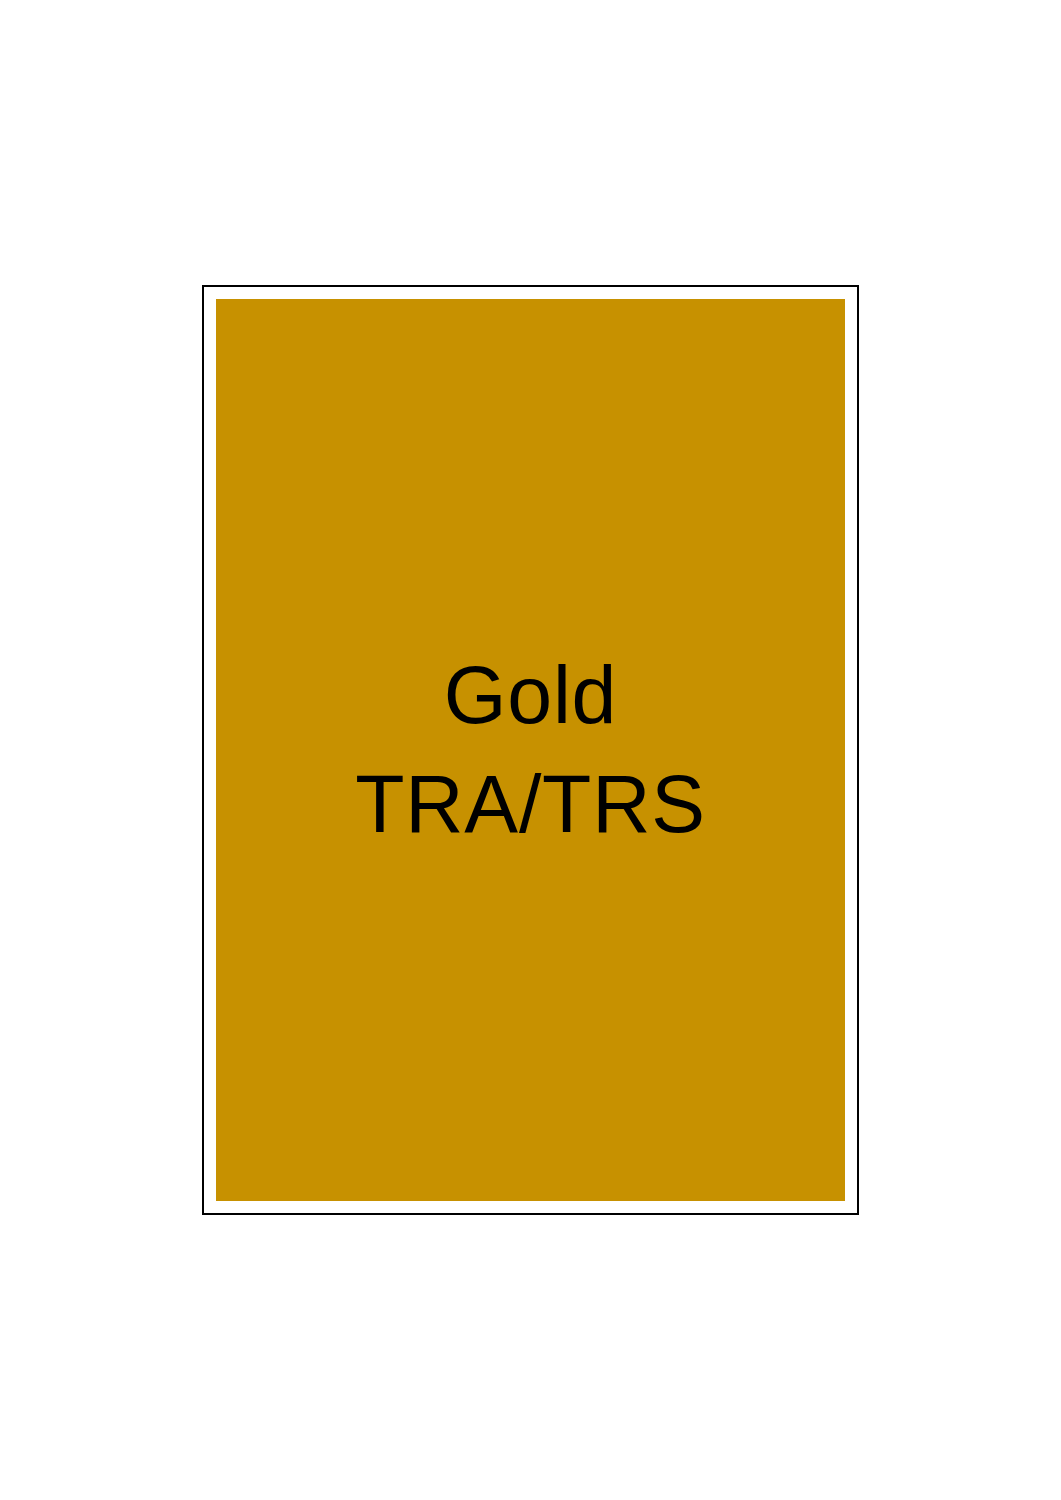Gold TRA/TRS